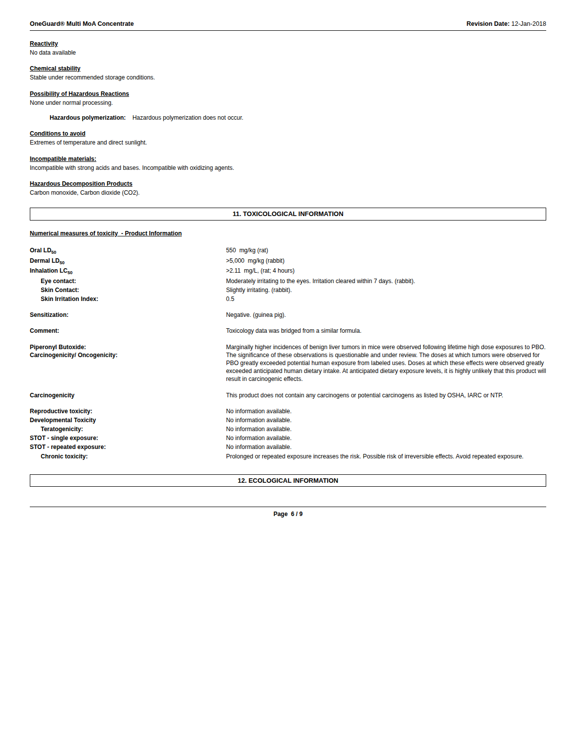OneGuard® Multi MoA Concentrate
Revision Date: 12-Jan-2018
Reactivity
No data available
Chemical stability
Stable under recommended storage conditions.
Possibility of Hazardous Reactions
None under normal processing.
Hazardous polymerization: Hazardous polymerization does not occur.
Conditions to avoid
Extremes of temperature and direct sunlight.
Incompatible materials:
Incompatible with strong acids and bases. Incompatible with oxidizing agents.
Hazardous Decomposition Products
Carbon monoxide, Carbon dioxide (CO2).
11. TOXICOLOGICAL INFORMATION
Numerical measures of toxicity - Product Information
| Oral LD 50 | 550 mg/kg (rat) |
| Dermal LD 50 | >5,000 mg/kg (rabbit) |
| Inhalation LC 50 | >2.11 mg/L, (rat; 4 hours) |
| Eye contact: | Moderately irritating to the eyes. Irritation cleared within 7 days. (rabbit). |
| Skin Contact: | Slightly irritating. (rabbit). |
| Skin Irritation Index: | 0.5 |
| Sensitization: | Negative. (guinea pig). |
| Comment: | Toxicology data was bridged from a similar formula. |
| Piperonyl Butoxide: Carcinogenicity/ Oncogenicity: | Marginally higher incidences of benign liver tumors in mice were observed following lifetime high dose exposures to PBO. The significance of these observations is questionable and under review. The doses at which tumors were observed for PBO greatly exceeded potential human exposure from labeled uses. Doses at which these effects were observed greatly exceeded anticipated human dietary intake. At anticipated dietary exposure levels, it is highly unlikely that this product will result in carcinogenic effects. |
| Carcinogenicity | This product does not contain any carcinogens or potential carcinogens as listed by OSHA, IARC or NTP. |
| Reproductive toxicity: | No information available. |
| Developmental Toxicity | No information available. |
| Teratogenicity: | No information available. |
| STOT - single exposure: | No information available. |
| STOT - repeated exposure: | No information available. |
| Chronic toxicity: | Prolonged or repeated exposure increases the risk. Possible risk of irreversible effects. Avoid repeated exposure. |
12. ECOLOGICAL INFORMATION
Page 6 / 9